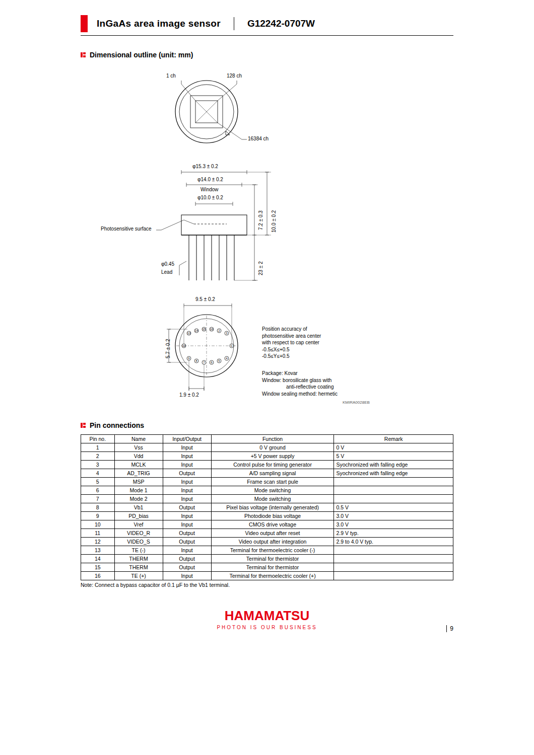InGaAs area image sensor
G12242-0707W
Dimensional outline (unit: mm)
1 4 5 6 7 8 9 12 13 14 15 16 2 3
1 ch
128 ch
16384 ch
φ15.3 ± 0.2
φ14.0 ± 0.2
Window
φ10.0 ± 0.2
7.2 ± 0.3
10.0 ± 0.2
23 ± 2
Photosensitive surface
φ0.45
Lead
9.5 ± 0.2
5.7 ± 0.2
1.9 ± 0.2
Position accuracy of
photosensitive area center
with respect to cap center
-0.5≤X≤+0.5
-0.5≤Y≤+0.5
Package: Kovar
Window: borosilicate glass with
anti-reflective coating
Window sealing method: hermetic
KMIRA0028EB
Pin connections
| Pin no. | Name | Input/Output | Function | Remark |
| --- | --- | --- | --- | --- |
| 1 | Vss | Input | 0 V ground | 0 V |
| 2 | Vdd | Input | +5 V power supply | 5 V |
| 3 | MCLK | Input | Control pulse for timing generator | Syochronized with falling edge |
| 4 | AD_TRIG | Output | A/D sampling signal | Syochronized with falling edge |
| 5 | MSP | Input | Frame scan start pule | |
| 6 | Mode 1 | Input | Mode switching | |
| 7 | Mode 2 | Input | Mode switching | |
| 8 | Vb1 | Output | Pixel bias voltage (internally generated) | 0.5 V |
| 9 | PD_bias | Input | Photodiode bias voltage | 3.0 V |
| 10 | Vref | Input | CMOS drive voltage | 3.0 V |
| 11 | VIDEO_R | Output | Video output after reset | 2.9 V typ. |
| 12 | VIDEO_S | Output | Video output after integration | 2.9 to 4.0 V typ. |
| 13 | TE (-) | Input | Terminal for thermoelectric cooler (-) | |
| 14 | THERM | Output | Terminal for thermistor | |
| 15 | THERM | Output | Terminal for thermistor | |
| 16 | TE (+) | Input | Terminal for thermoelectric cooler (+) | |
Note: Connect a bypass capacitor of 0.1 µF to the Vb1 terminal.
HAMAMATSU
PHOTON IS OUR BUSINESS
9